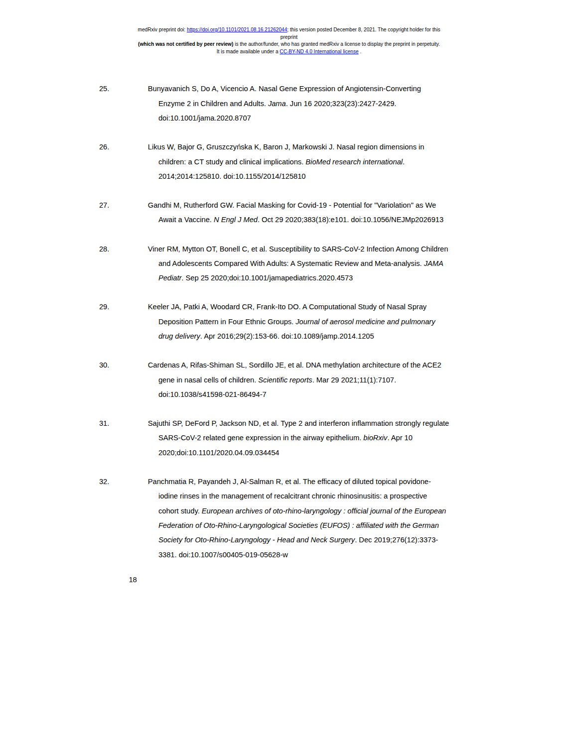medRxiv preprint doi: https://doi.org/10.1101/2021.08.16.21262044; this version posted December 8, 2021. The copyright holder for this preprint (which was not certified by peer review) is the author/funder, who has granted medRxiv a license to display the preprint in perpetuity. It is made available under a CC-BY-ND 4.0 International license .
25. Bunyavanich S, Do A, Vicencio A. Nasal Gene Expression of Angiotensin-Converting Enzyme 2 in Children and Adults. Jama. Jun 16 2020;323(23):2427-2429. doi:10.1001/jama.2020.8707
26. Likus W, Bajor G, Gruszczyńska K, Baron J, Markowski J. Nasal region dimensions in children: a CT study and clinical implications. BioMed research international. 2014;2014:125810. doi:10.1155/2014/125810
27. Gandhi M, Rutherford GW. Facial Masking for Covid-19 - Potential for "Variolation" as We Await a Vaccine. N Engl J Med. Oct 29 2020;383(18):e101. doi:10.1056/NEJMp2026913
28. Viner RM, Mytton OT, Bonell C, et al. Susceptibility to SARS-CoV-2 Infection Among Children and Adolescents Compared With Adults: A Systematic Review and Meta-analysis. JAMA Pediatr. Sep 25 2020;doi:10.1001/jamapediatrics.2020.4573
29. Keeler JA, Patki A, Woodard CR, Frank-Ito DO. A Computational Study of Nasal Spray Deposition Pattern in Four Ethnic Groups. Journal of aerosol medicine and pulmonary drug delivery. Apr 2016;29(2):153-66. doi:10.1089/jamp.2014.1205
30. Cardenas A, Rifas-Shiman SL, Sordillo JE, et al. DNA methylation architecture of the ACE2 gene in nasal cells of children. Scientific reports. Mar 29 2021;11(1):7107. doi:10.1038/s41598-021-86494-7
31. Sajuthi SP, DeFord P, Jackson ND, et al. Type 2 and interferon inflammation strongly regulate SARS-CoV-2 related gene expression in the airway epithelium. bioRxiv. Apr 10 2020;doi:10.1101/2020.04.09.034454
32. Panchmatia R, Payandeh J, Al-Salman R, et al. The efficacy of diluted topical povidone-iodine rinses in the management of recalcitrant chronic rhinosinusitis: a prospective cohort study. European archives of oto-rhino-laryngology : official journal of the European Federation of Oto-Rhino-Laryngological Societies (EUFOS) : affiliated with the German Society for Oto-Rhino-Laryngology - Head and Neck Surgery. Dec 2019;276(12):3373-3381. doi:10.1007/s00405-019-05628-w
18